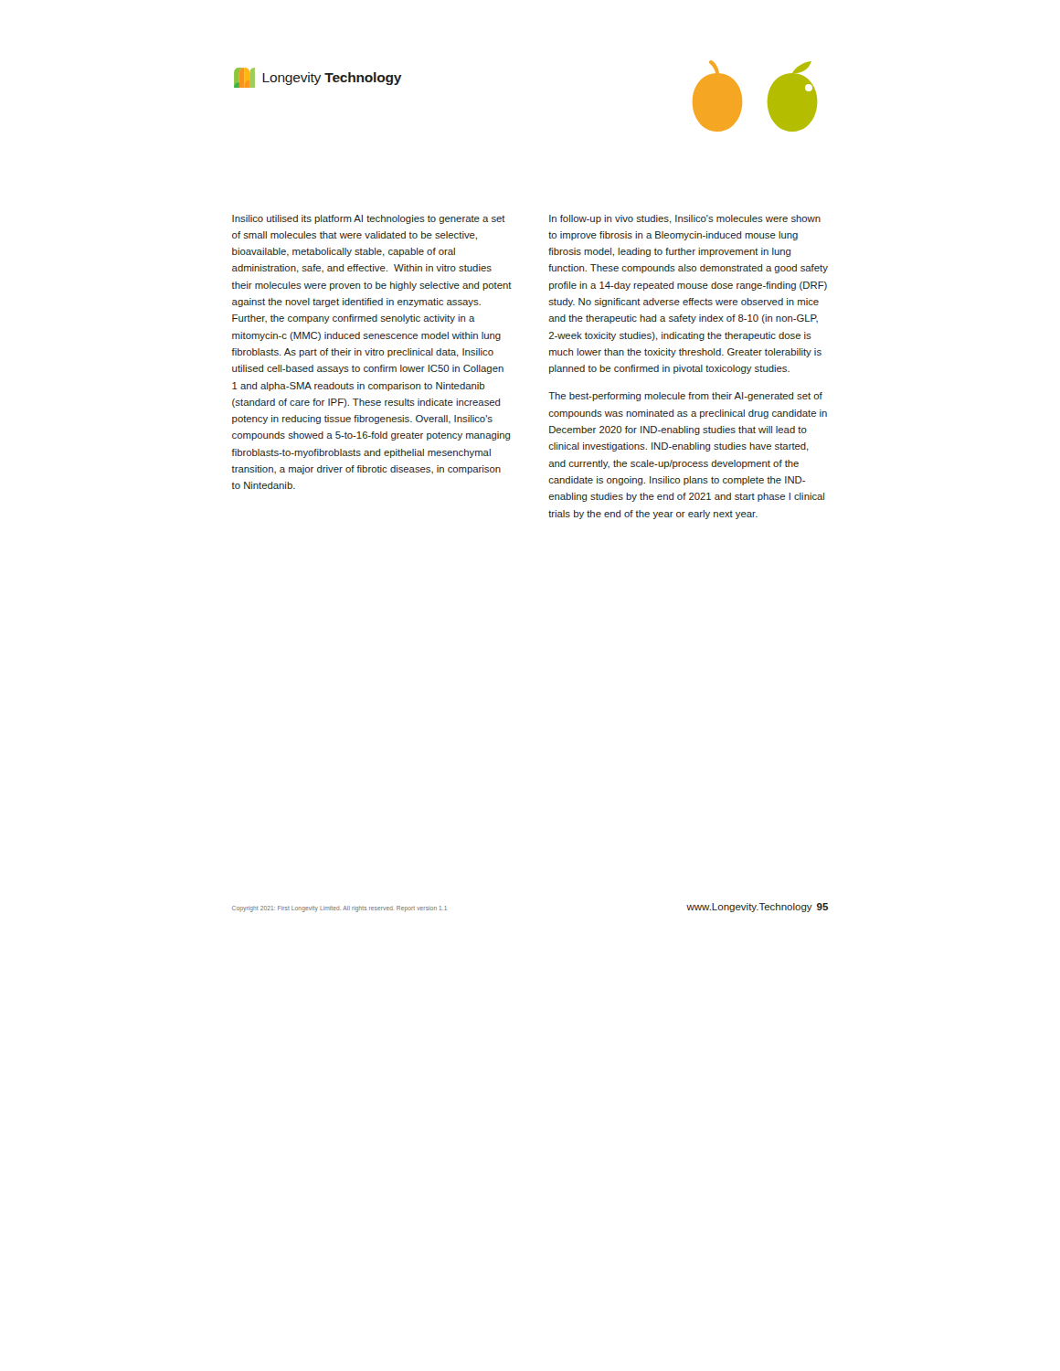Longevity Technology
Insilico utilised its platform AI technologies to generate a set of small molecules that were validated to be selective, bioavailable, metabolically stable, capable of oral administration, safe, and effective. Within in vitro studies their molecules were proven to be highly selective and potent against the novel target identified in enzymatic assays. Further, the company confirmed senolytic activity in a mitomycin-c (MMC) induced senescence model within lung fibroblasts. As part of their in vitro preclinical data, Insilico utilised cell-based assays to confirm lower IC50 in Collagen 1 and alpha-SMA readouts in comparison to Nintedanib (standard of care for IPF). These results indicate increased potency in reducing tissue fibrogenesis. Overall, Insilico's compounds showed a 5-to-16-fold greater potency managing fibroblasts-to-myofibroblasts and epithelial mesenchymal transition, a major driver of fibrotic diseases, in comparison to Nintedanib.
In follow-up in vivo studies, Insilico's molecules were shown to improve fibrosis in a Bleomycin-induced mouse lung fibrosis model, leading to further improvement in lung function. These compounds also demonstrated a good safety profile in a 14-day repeated mouse dose range-finding (DRF) study. No significant adverse effects were observed in mice and the therapeutic had a safety index of 8-10 (in non-GLP, 2-week toxicity studies), indicating the therapeutic dose is much lower than the toxicity threshold. Greater tolerability is planned to be confirmed in pivotal toxicology studies.
The best-performing molecule from their AI-generated set of compounds was nominated as a preclinical drug candidate in December 2020 for IND-enabling studies that will lead to clinical investigations. IND-enabling studies have started, and currently, the scale-up/process development of the candidate is ongoing. Insilico plans to complete the IND-enabling studies by the end of 2021 and start phase I clinical trials by the end of the year or early next year.
Copyright 2021: First Longevity Limited. All rights reserved. Report version 1.1
www.Longevity.Technology95